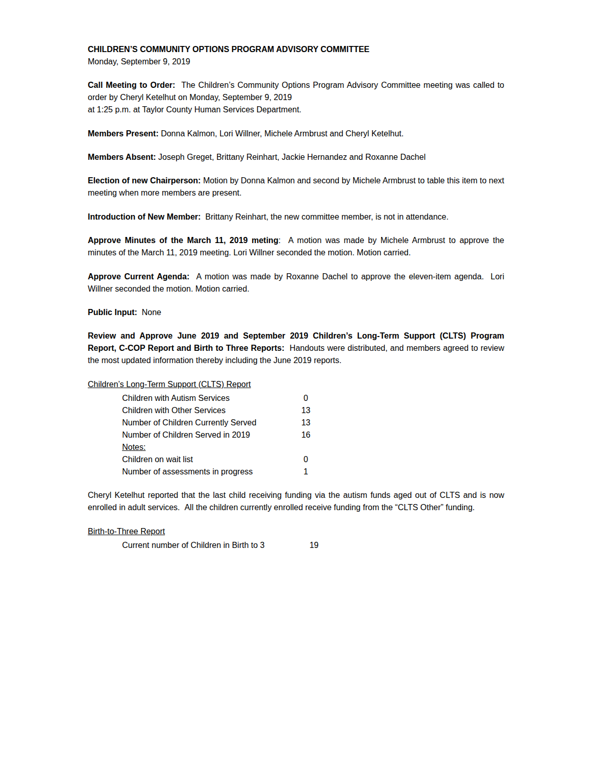CHILDREN’S COMMUNITY OPTIONS PROGRAM ADVISORY COMMITTEE
Monday, September 9, 2019
Call Meeting to Order: The Children’s Community Options Program Advisory Committee meeting was called to order by Cheryl Ketelhut on Monday, September 9, 2019
at 1:25 p.m. at Taylor County Human Services Department.
Members Present: Donna Kalmon, Lori Willner, Michele Armbrust and Cheryl Ketelhut.
Members Absent: Joseph Greget, Brittany Reinhart, Jackie Hernandez and Roxanne Dachel
Election of new Chairperson: Motion by Donna Kalmon and second by Michele Armbrust to table this item to next meeting when more members are present.
Introduction of New Member: Brittany Reinhart, the new committee member, is not in attendance.
Approve Minutes of the March 11, 2019 meting: A motion was made by Michele Armbrust to approve the minutes of the March 11, 2019 meeting. Lori Willner seconded the motion. Motion carried.
Approve Current Agenda: A motion was made by Roxanne Dachel to approve the eleven-item agenda. Lori Willner seconded the motion. Motion carried.
Public Input: None
Review and Approve June 2019 and September 2019 Children’s Long-Term Support (CLTS) Program Report, C-COP Report and Birth to Three Reports: Handouts were distributed, and members agreed to review the most updated information thereby including the June 2019 reports.
Children’s Long-Term Support (CLTS) Report
| Children with Autism Services | 0 |
| Children with Other Services | 13 |
| Number of Children Currently Served | 13 |
| Number of Children Served in 2019 | 16 |
| Notes: | |
| Children on wait list | 0 |
| Number of assessments in progress | 1 |
Cheryl Ketelhut reported that the last child receiving funding via the autism funds aged out of CLTS and is now enrolled in adult services. All the children currently enrolled receive funding from the “CLTS Other” funding.
Birth-to-Three Report
| Current number of Children in Birth to 3 | 19 |